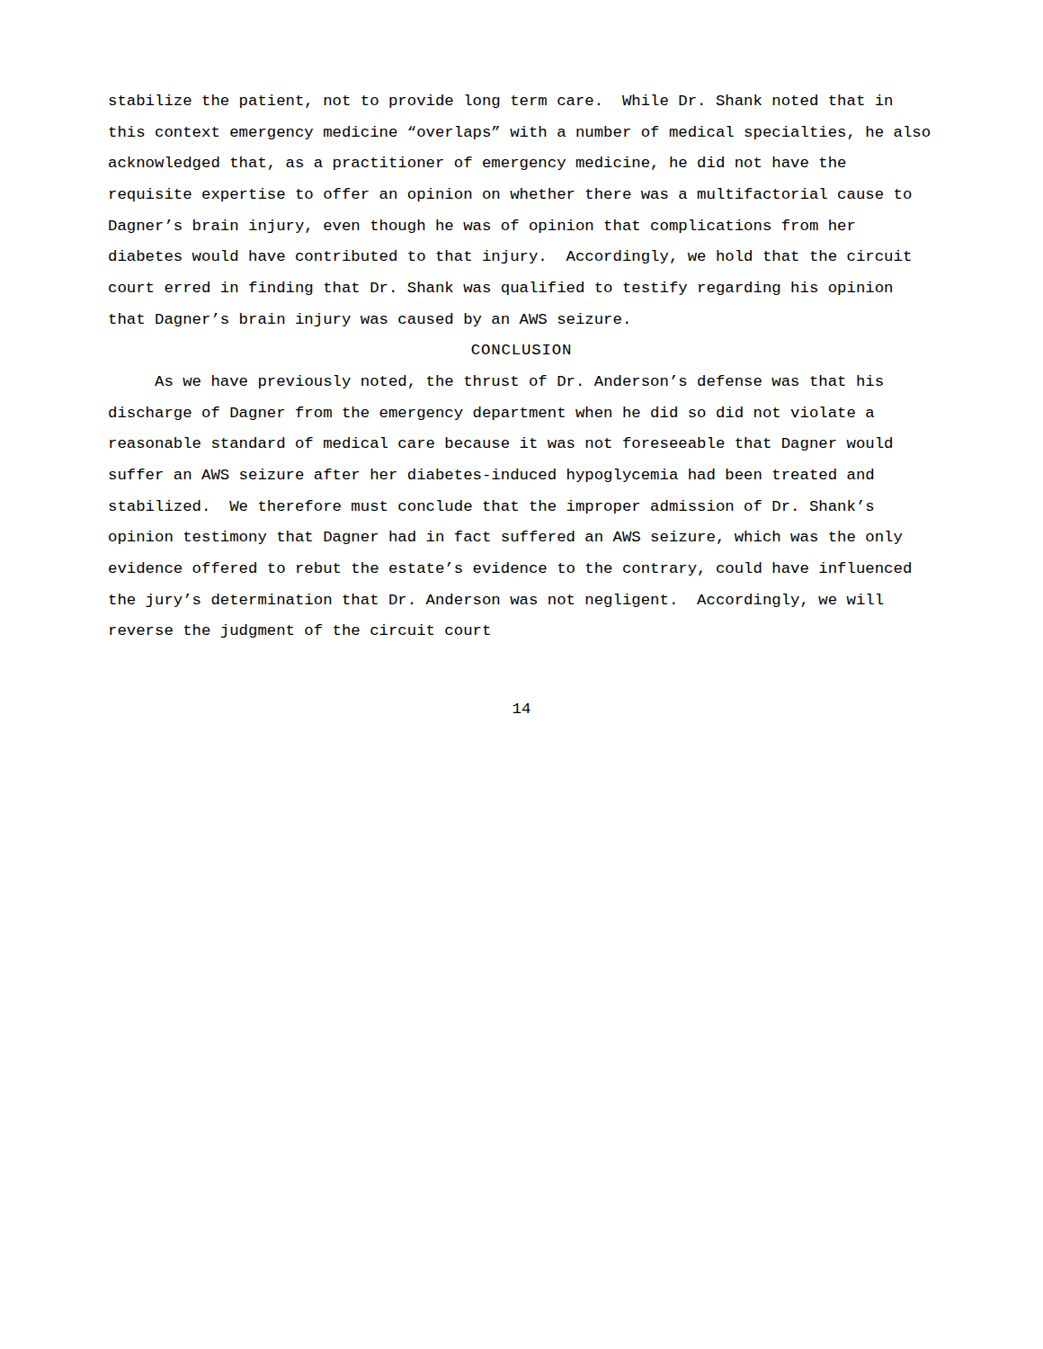stabilize the patient, not to provide long term care. While Dr. Shank noted that in this context emergency medicine “overlaps” with a number of medical specialties, he also acknowledged that, as a practitioner of emergency medicine, he did not have the requisite expertise to offer an opinion on whether there was a multifactorial cause to Dagner’s brain injury, even though he was of opinion that complications from her diabetes would have contributed to that injury. Accordingly, we hold that the circuit court erred in finding that Dr. Shank was qualified to testify regarding his opinion that Dagner’s brain injury was caused by an AWS seizure.
CONCLUSION
As we have previously noted, the thrust of Dr. Anderson’s defense was that his discharge of Dagner from the emergency department when he did so did not violate a reasonable standard of medical care because it was not foreseeable that Dagner would suffer an AWS seizure after her diabetes-induced hypoglycemia had been treated and stabilized. We therefore must conclude that the improper admission of Dr. Shank’s opinion testimony that Dagner had in fact suffered an AWS seizure, which was the only evidence offered to rebut the estate’s evidence to the contrary, could have influenced the jury’s determination that Dr. Anderson was not negligent. Accordingly, we will reverse the judgment of the circuit court
14